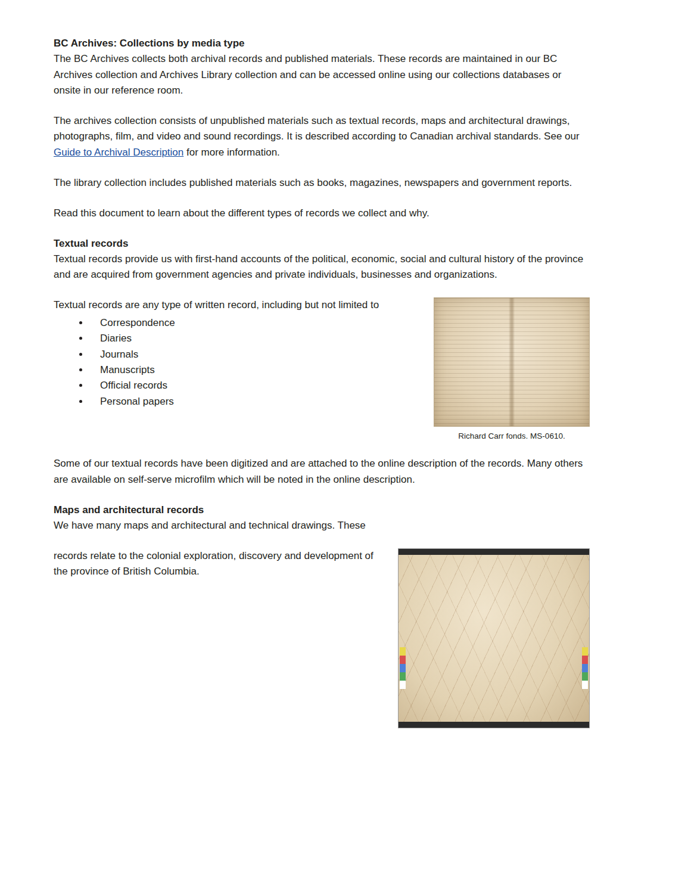BC Archives: Collections by media type
The BC Archives collects both archival records and published materials. These records are maintained in our BC Archives collection and Archives Library collection and can be accessed online using our collections databases or onsite in our reference room.
The archives collection consists of unpublished materials such as textual records, maps and architectural drawings, photographs, film, and video and sound recordings. It is described according to Canadian archival standards. See our Guide to Archival Description for more information.
The library collection includes published materials such as books, magazines, newspapers and government reports.
Read this document to learn about the different types of records we collect and why.
Textual records
Textual records provide us with first-hand accounts of the political, economic, social and cultural history of the province and are acquired from government agencies and private individuals, businesses and organizations.
Textual records are any type of written record, including but not limited to
Correspondence
Diaries
Journals
Manuscripts
Official records
Personal papers
Richard Carr fonds. MS-0610.
Some of our textual records have been digitized and are attached to the online description of the records. Many others are available on self-serve microfilm which will be noted in the online description.
Maps and architectural records
We have many maps and architectural and technical drawings. These
records relate to the colonial exploration, discovery and development of the province of British Columbia.